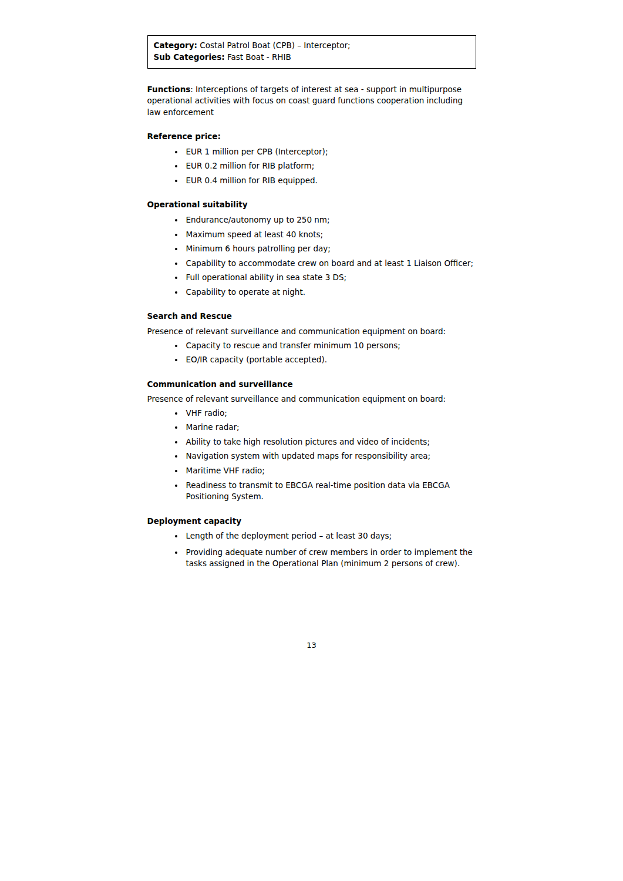Category: Costal Patrol Boat (CPB) – Interceptor;
Sub Categories: Fast Boat - RHIB
Functions: Interceptions of targets of interest at sea - support in multipurpose operational activities with focus on coast guard functions cooperation including law enforcement
Reference price:
EUR 1 million per CPB (Interceptor);
EUR 0.2 million for RIB platform;
EUR 0.4 million for RIB equipped.
Operational suitability
Endurance/autonomy up to 250 nm;
Maximum speed at least 40 knots;
Minimum 6 hours patrolling per day;
Capability to accommodate crew on board and at least 1 Liaison Officer;
Full operational ability in sea state 3 DS;
Capability to operate at night.
Search and Rescue
Presence of relevant surveillance and communication equipment on board:
Capacity to rescue and transfer minimum 10 persons;
EO/IR capacity (portable accepted).
Communication and surveillance
Presence of relevant surveillance and communication equipment on board:
VHF radio;
Marine radar;
Ability to take high resolution pictures and video of incidents;
Navigation system with updated maps for responsibility area;
Maritime VHF radio;
Readiness to transmit to EBCGA real-time position data via EBCGA Positioning System.
Deployment capacity
Length of the deployment period – at least 30 days;
Providing adequate number of crew members in order to implement the tasks assigned in the Operational Plan (minimum 2 persons of crew).
13